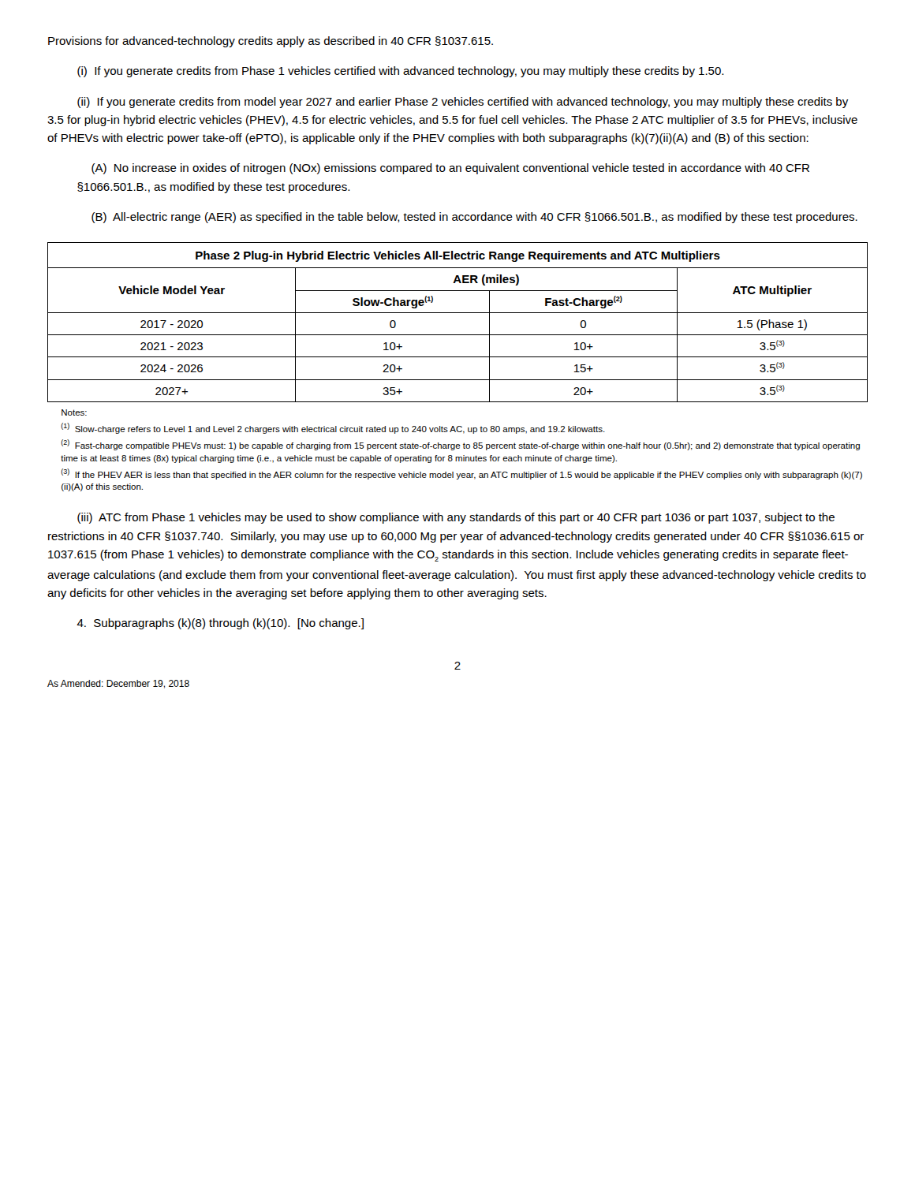Provisions for advanced-technology credits apply as described in 40 CFR §1037.615.
(i) If you generate credits from Phase 1 vehicles certified with advanced technology, you may multiply these credits by 1.50.
(ii) If you generate credits from model year 2027 and earlier Phase 2 vehicles certified with advanced technology, you may multiply these credits by 3.5 for plug-in hybrid electric vehicles (PHEV), 4.5 for electric vehicles, and 5.5 for fuel cell vehicles. The Phase 2 ATC multiplier of 3.5 for PHEVs, inclusive of PHEVs with electric power take-off (ePTO), is applicable only if the PHEV complies with both subparagraphs (k)(7)(ii)(A) and (B) of this section:
(A) No increase in oxides of nitrogen (NOx) emissions compared to an equivalent conventional vehicle tested in accordance with 40 CFR §1066.501.B., as modified by these test procedures.
(B) All-electric range (AER) as specified in the table below, tested in accordance with 40 CFR §1066.501.B., as modified by these test procedures.
Phase 2 Plug-in Hybrid Electric Vehicles All-Electric Range Requirements and ATC Multipliers
| Vehicle Model Year | AER (miles) | ATC Multiplier |
| --- | --- | --- |
| Slow-Charge (1) | Fast-Charge (2) |
| 2017 - 2020 | 0 | 0 | 1.5 (Phase 1) |
| 2021 - 2023 | 10+ | 10+ | 3.5 (3) |
| 2024 - 2026 | 20+ | 15+ | 3.5 (3) |
| 2027+ | 35+ | 20+ | 3.5 (3) |
Notes:
(1) Slow-charge refers to Level 1 and Level 2 chargers with electrical circuit rated up to 240 volts AC, up to 80 amps, and 19.2 kilowatts.
(2) Fast-charge compatible PHEVs must: 1) be capable of charging from 15 percent state-of-charge to 85 percent state-of-charge within one-half hour (0.5hr); and 2) demonstrate that typical operating time is at least 8 times (8x) typical charging time (i.e., a vehicle must be capable of operating for 8 minutes for each minute of charge time).
(3) If the PHEV AER is less than that specified in the AER column for the respective vehicle model year, an ATC multiplier of 1.5 would be applicable if the PHEV complies only with subparagraph (k)(7)(ii)(A) of this section.
(iii) ATC from Phase 1 vehicles may be used to show compliance with any standards of this part or 40 CFR part 1036 or part 1037, subject to the restrictions in 40 CFR §1037.740. Similarly, you may use up to 60,000 Mg per year of advanced-technology credits generated under 40 CFR §§1036.615 or 1037.615 (from Phase 1 vehicles) to demonstrate compliance with the CO2 standards in this section. Include vehicles generating credits in separate fleet-average calculations (and exclude them from your conventional fleet-average calculation). You must first apply these advanced-technology vehicle credits to any deficits for other vehicles in the averaging set before applying them to other averaging sets.
4. Subparagraphs (k)(8) through (k)(10). [No change.]
2
As Amended: December 19, 2018